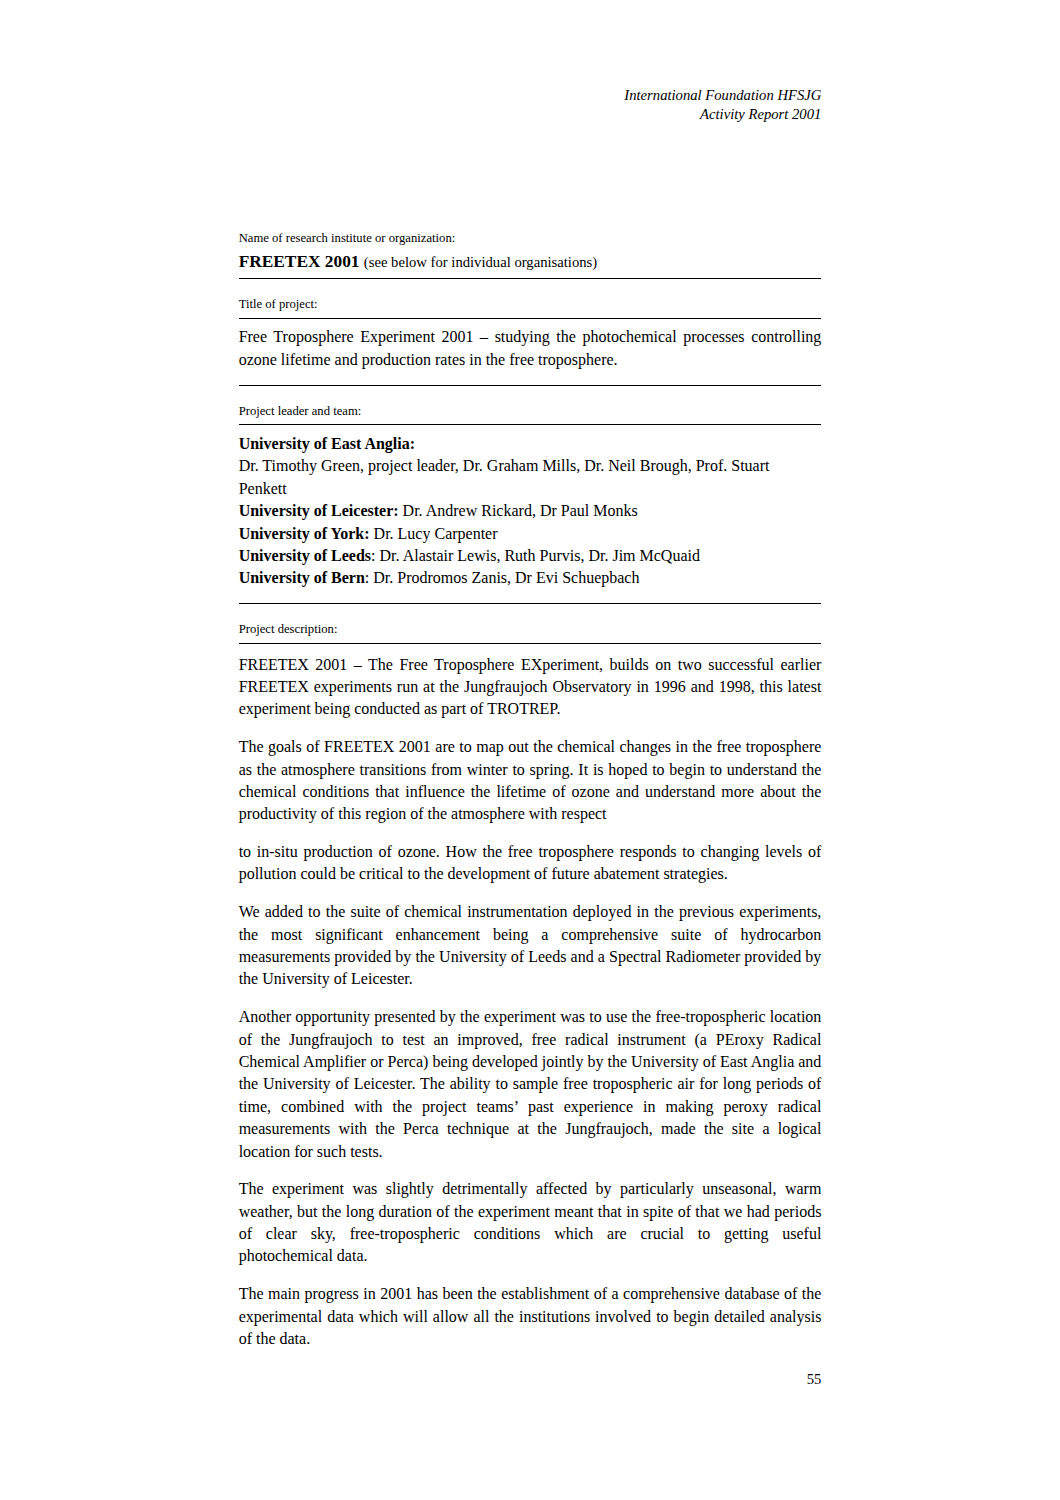International Foundation HFSJG
Activity Report 2001
Name of research institute or organization:
FREETEX 2001 (see below for individual organisations)
Title of project:
Free Troposphere Experiment 2001 – studying the photochemical processes controlling ozone lifetime and production rates in the free troposphere.
Project leader and team:
University of East Anglia:
Dr. Timothy Green, project leader, Dr. Graham Mills, Dr. Neil Brough, Prof. Stuart Penkett
University of Leicester: Dr. Andrew Rickard, Dr Paul Monks
University of York: Dr. Lucy Carpenter
University of Leeds: Dr. Alastair Lewis, Ruth Purvis, Dr. Jim McQuaid
University of Bern: Dr. Prodromos Zanis, Dr Evi Schuepbach
Project description:
FREETEX 2001 – The Free Troposphere EXperiment, builds on two successful earlier FREETEX experiments run at the Jungfraujoch Observatory in 1996 and 1998, this latest experiment being conducted as part of TROTREP.
The goals of FREETEX 2001 are to map out the chemical changes in the free troposphere as the atmosphere transitions from winter to spring. It is hoped to begin to understand the chemical conditions that influence the lifetime of ozone and understand more about the productivity of this region of the atmosphere with respect
to in-situ production of ozone. How the free troposphere responds to changing levels of pollution could be critical to the development of future abatement strategies.
We added to the suite of chemical instrumentation deployed in the previous experiments, the most significant enhancement being a comprehensive suite of hydrocarbon measurements provided by the University of Leeds and a Spectral Radiometer provided by the University of Leicester.
Another opportunity presented by the experiment was to use the free-tropospheric location of the Jungfraujoch to test an improved, free radical instrument (a PEroxy Radical Chemical Amplifier or Perca) being developed jointly by the University of East Anglia and the University of Leicester. The ability to sample free tropospheric air for long periods of time, combined with the project teams’ past experience in making peroxy radical measurements with the Perca technique at the Jungfraujoch, made the site a logical location for such tests.
The experiment was slightly detrimentally affected by particularly unseasonal, warm weather, but the long duration of the experiment meant that in spite of that we had periods of clear sky, free-tropospheric conditions which are crucial to getting useful photochemical data.
The main progress in 2001 has been the establishment of a comprehensive database of the experimental data which will allow all the institutions involved to begin detailed analysis of the data.
55